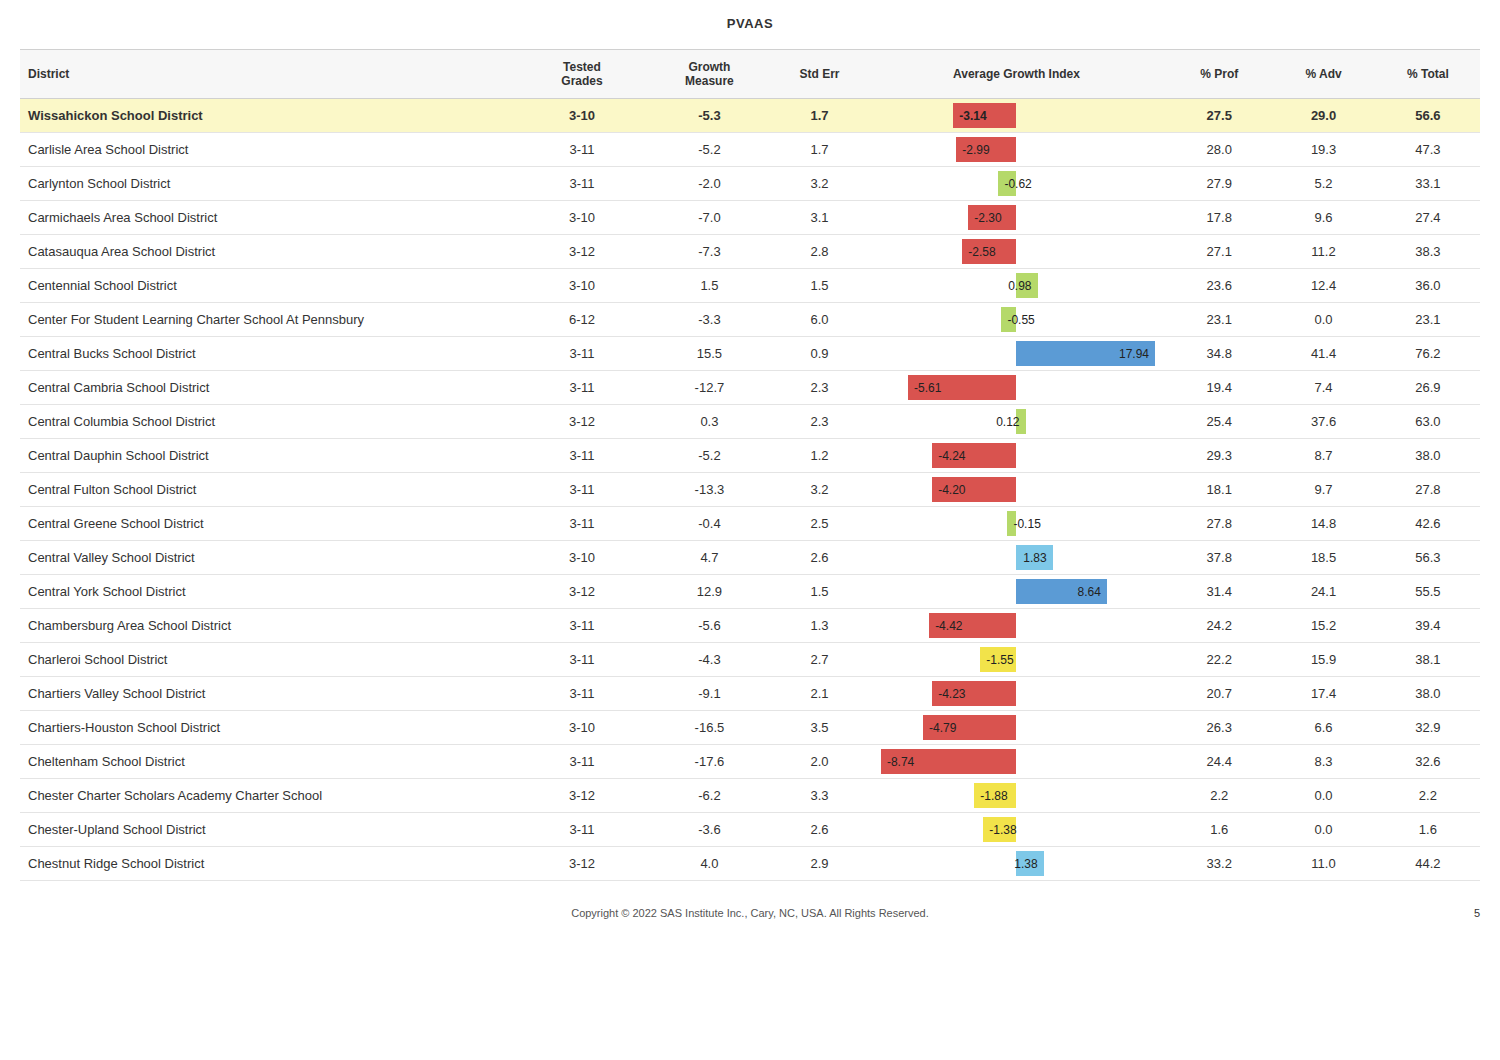PVAAS
| District | Tested Grades | Growth Measure | Std Err | Average Growth Index | % Prof | % Adv | % Total |
| --- | --- | --- | --- | --- | --- | --- | --- |
| Wissahickon School District | 3-10 | -5.3 | 1.7 | -3.14 | 27.5 | 29.0 | 56.6 |
| Carlisle Area School District | 3-11 | -5.2 | 1.7 | -2.99 | 28.0 | 19.3 | 47.3 |
| Carlynton School District | 3-11 | -2.0 | 3.2 | -0.62 | 27.9 | 5.2 | 33.1 |
| Carmichaels Area School District | 3-10 | -7.0 | 3.1 | -2.30 | 17.8 | 9.6 | 27.4 |
| Catasauqua Area School District | 3-12 | -7.3 | 2.8 | -2.58 | 27.1 | 11.2 | 38.3 |
| Centennial School District | 3-10 | 1.5 | 1.5 | 0.98 | 23.6 | 12.4 | 36.0 |
| Center For Student Learning Charter School At Pennsbury | 6-12 | -3.3 | 6.0 | -0.55 | 23.1 | 0.0 | 23.1 |
| Central Bucks School District | 3-11 | 15.5 | 0.9 | 17.94 | 34.8 | 41.4 | 76.2 |
| Central Cambria School District | 3-11 | -12.7 | 2.3 | -5.61 | 19.4 | 7.4 | 26.9 |
| Central Columbia School District | 3-12 | 0.3 | 2.3 | 0.12 | 25.4 | 37.6 | 63.0 |
| Central Dauphin School District | 3-11 | -5.2 | 1.2 | -4.24 | 29.3 | 8.7 | 38.0 |
| Central Fulton School District | 3-11 | -13.3 | 3.2 | -4.20 | 18.1 | 9.7 | 27.8 |
| Central Greene School District | 3-11 | -0.4 | 2.5 | -0.15 | 27.8 | 14.8 | 42.6 |
| Central Valley School District | 3-10 | 4.7 | 2.6 | 1.83 | 37.8 | 18.5 | 56.3 |
| Central York School District | 3-12 | 12.9 | 1.5 | 8.64 | 31.4 | 24.1 | 55.5 |
| Chambersburg Area School District | 3-11 | -5.6 | 1.3 | -4.42 | 24.2 | 15.2 | 39.4 |
| Charleroi School District | 3-11 | -4.3 | 2.7 | -1.55 | 22.2 | 15.9 | 38.1 |
| Chartiers Valley School District | 3-11 | -9.1 | 2.1 | -4.23 | 20.7 | 17.4 | 38.0 |
| Chartiers-Houston School District | 3-10 | -16.5 | 3.5 | -4.79 | 26.3 | 6.6 | 32.9 |
| Cheltenham School District | 3-11 | -17.6 | 2.0 | -8.74 | 24.4 | 8.3 | 32.6 |
| Chester Charter Scholars Academy Charter School | 3-12 | -6.2 | 3.3 | -1.88 | 2.2 | 0.0 | 2.2 |
| Chester-Upland School District | 3-11 | -3.6 | 2.6 | -1.38 | 1.6 | 0.0 | 1.6 |
| Chestnut Ridge School District | 3-12 | 4.0 | 2.9 | 1.38 | 33.2 | 11.0 | 44.2 |
Copyright © 2022 SAS Institute Inc., Cary, NC, USA. All Rights Reserved. 5